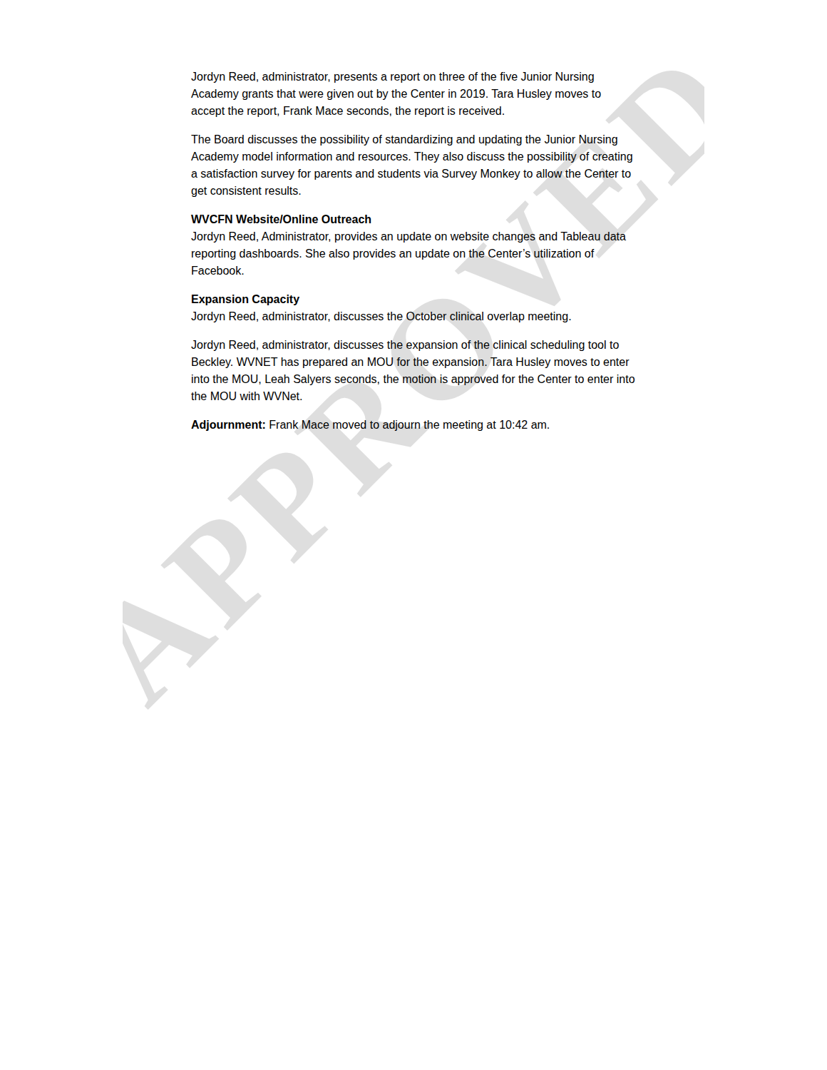APPROVED
Jordyn Reed, administrator, presents a report on three of the five Junior Nursing Academy grants that were given out by the Center in 2019. Tara Husley moves to accept the report, Frank Mace seconds, the report is received.
The Board discusses the possibility of standardizing and updating the Junior Nursing Academy model information and resources. They also discuss the possibility of creating a satisfaction survey for parents and students via Survey Monkey to allow the Center to get consistent results.
WVCFN Website/Online Outreach
Jordyn Reed, Administrator, provides an update on website changes and Tableau data reporting dashboards. She also provides an update on the Center’s utilization of Facebook.
Expansion Capacity
Jordyn Reed, administrator, discusses the October clinical overlap meeting.
Jordyn Reed, administrator, discusses the expansion of the clinical scheduling tool to Beckley. WVNET has prepared an MOU for the expansion. Tara Husley moves to enter into the MOU, Leah Salyers seconds, the motion is approved for the Center to enter into the MOU with WVNet.
Adjournment: Frank Mace moved to adjourn the meeting at 10:42 am.